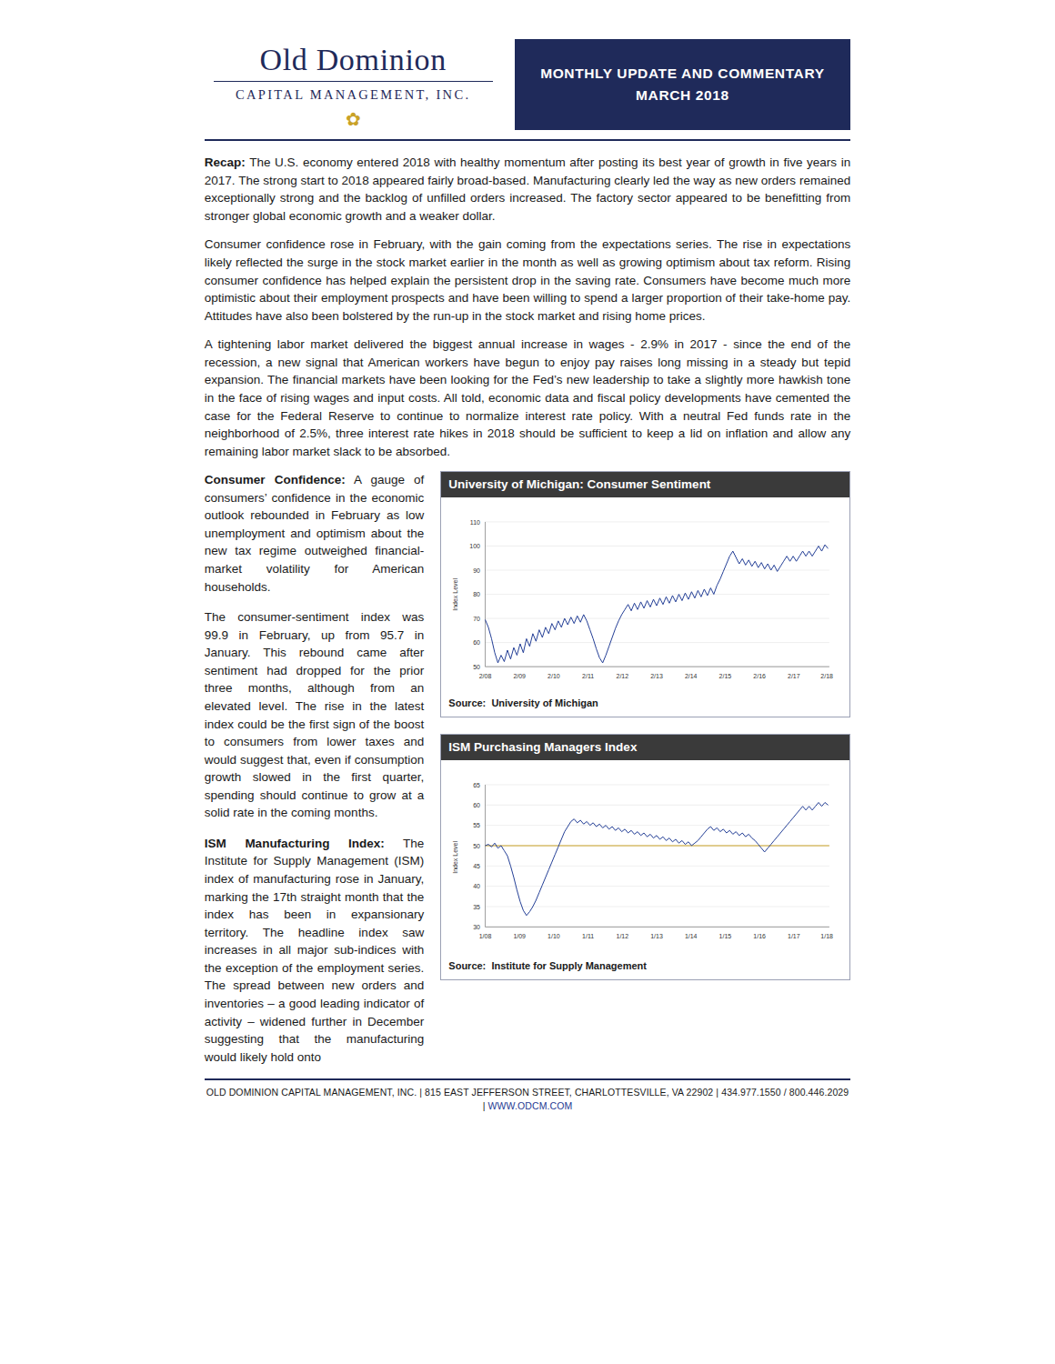Old Dominion
Capital Management, Inc.
✿
MONTHLY UPDATE AND COMMENTARY
MARCH 2018
Recap: The U.S. economy entered 2018 with healthy momentum after posting its best year of growth in five years in 2017. The strong start to 2018 appeared fairly broad-based. Manufacturing clearly led the way as new orders remained exceptionally strong and the backlog of unfilled orders increased. The factory sector appeared to be benefitting from stronger global economic growth and a weaker dollar.
Consumer confidence rose in February, with the gain coming from the expectations series. The rise in expectations likely reflected the surge in the stock market earlier in the month as well as growing optimism about tax reform. Rising consumer confidence has helped explain the persistent drop in the saving rate. Consumers have become much more optimistic about their employment prospects and have been willing to spend a larger proportion of their take-home pay. Attitudes have also been bolstered by the run-up in the stock market and rising home prices.
A tightening labor market delivered the biggest annual increase in wages - 2.9% in 2017 - since the end of the recession, a new signal that American workers have begun to enjoy pay raises long missing in a steady but tepid expansion. The financial markets have been looking for the Fed’s new leadership to take a slightly more hawkish tone in the face of rising wages and input costs. All told, economic data and fiscal policy developments have cemented the case for the Federal Reserve to continue to normalize interest rate policy. With a neutral Fed funds rate in the neighborhood of 2.5%, three interest rate hikes in 2018 should be sufficient to keep a lid on inflation and allow any remaining labor market slack to be absorbed.
Consumer Confidence: A gauge of consumers’ confidence in the economic outlook rebounded in February as low unemployment and optimism about the new tax regime outweighed financial-market volatility for American households.
The consumer-sentiment index was 99.9 in February, up from 95.7 in January. This rebound came after sentiment had dropped for the prior three months, although from an elevated level. The rise in the latest index could be the first sign of the boost to consumers from lower taxes and would suggest that, even if consumption growth slowed in the first quarter, spending should continue to grow at a solid rate in the coming months.
ISM Manufacturing Index: The Institute for Supply Management (ISM) index of manufacturing rose in January, marking the 17th straight month that the index has been in expansionary territory. The headline index saw increases in all major sub-indices with the exception of the employment series. The spread between new orders and inventories – a good leading indicator of activity – widened further in December suggesting that the manufacturing would likely hold onto
University of Michigan: Consumer Sentiment
Index Level 110 100 90 80 70 60 50 2/08 2/09 2/10 2/11 2/12 2/13 2/14 2/15 2/16 2/17 2/18
Source: University of Michigan
ISM Purchasing Managers Index
Index Level 65 60 55 50 45 40 35 30 1/08 1/09 1/10 1/11 1/12 1/13 1/14 1/15 1/16 1/17 1/18
Source: Institute for Supply Management
OLD DOMINION CAPITAL MANAGEMENT, INC. | 815 EAST JEFFERSON STREET, CHARLOTTESVILLE, VA 22902 | 434.977.1550 / 800.446.2029 | WWW.ODCM.COM